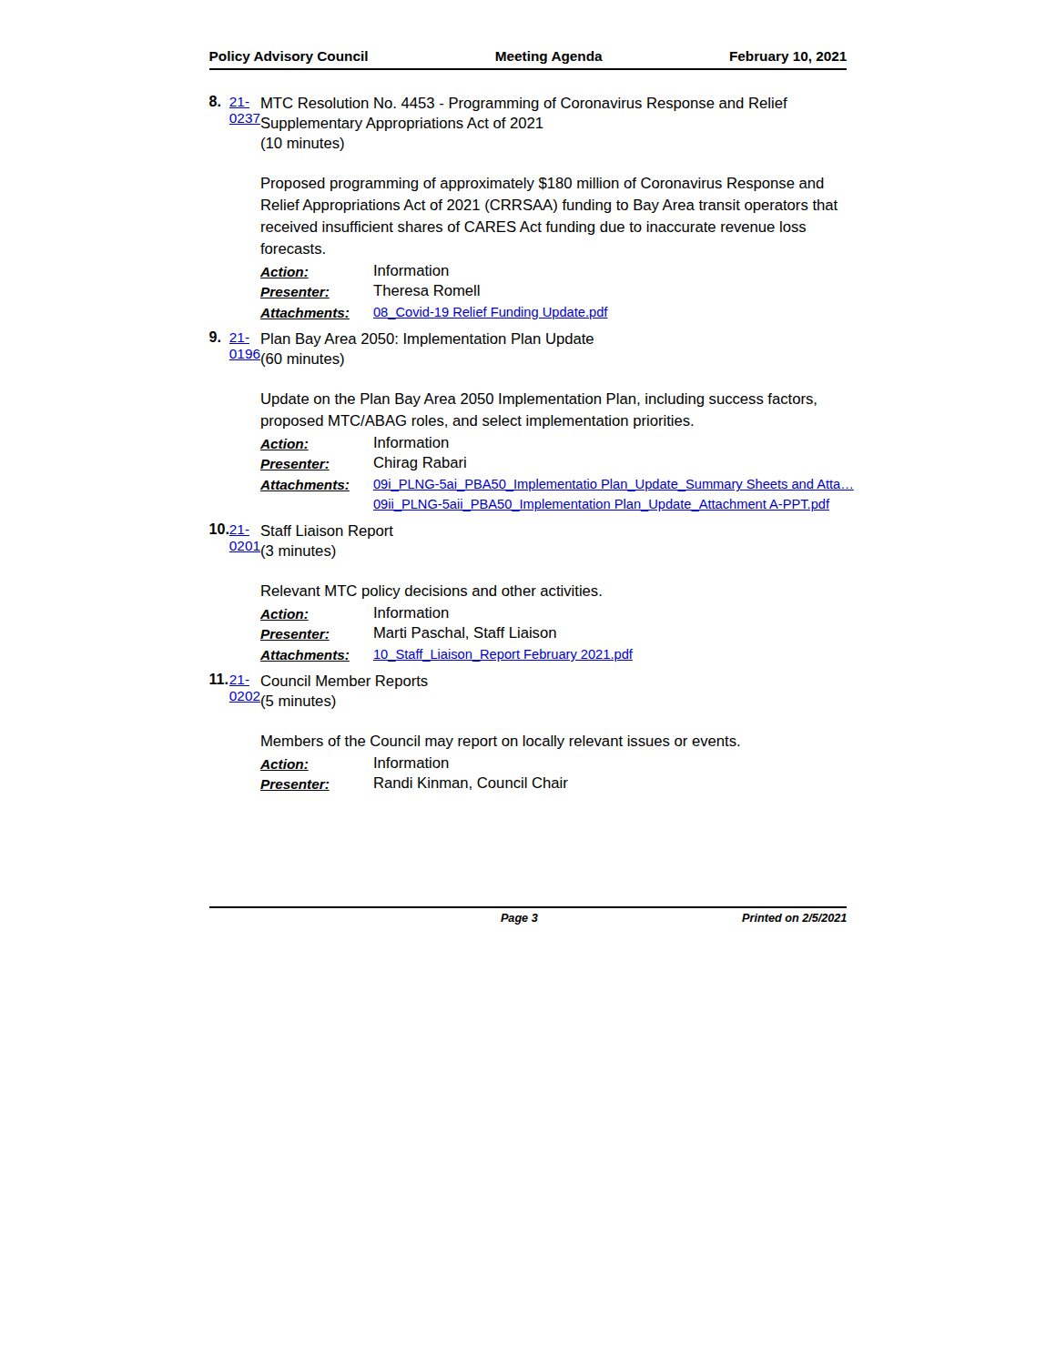Policy Advisory Council
Meeting Agenda
February 10, 2021
| 8. | 21-0237 | MTC Resolution No. 4453 - Programming of Coronavirus Response and Relief Supplementary Appropriations Act of 2021 (10 minutes) Proposed programming of approximately $180 million of Coronavirus Response and Relief Appropriations Act of 2021 (CRRSAA) funding to Bay Area transit operators that received insufficient shares of CARES Act funding due to inaccurate revenue loss forecasts. Action: Information Presenter: Theresa Romell Attachments: 08_Covid-19 Relief Funding Update.pdf |
| 9. | 21-0196 | Plan Bay Area 2050: Implementation Plan Update (60 minutes) Update on the Plan Bay Area 2050 Implementation Plan, including success factors, proposed MTC/ABAG roles, and select implementation priorities. Action: Information Presenter: Chirag Rabari Attachments: 09i_PLNG-5ai_PBA50_Implementatio Plan_Update_Summary Sheets and Atta… 09ii_PLNG-5aii_PBA50_Implementation Plan_Update_Attachment A-PPT.pdf |
| 10. | 21-0201 | Staff Liaison Report (3 minutes) Relevant MTC policy decisions and other activities. Action: Information Presenter: Marti Paschal, Staff Liaison Attachments: 10_Staff_Liaison_Report February 2021.pdf |
| 11. | 21-0202 | Council Member Reports (5 minutes) Members of the Council may report on locally relevant issues or events. Action: Information Presenter: Randi Kinman, Council Chair |
Page 3
Printed on 2/5/2021